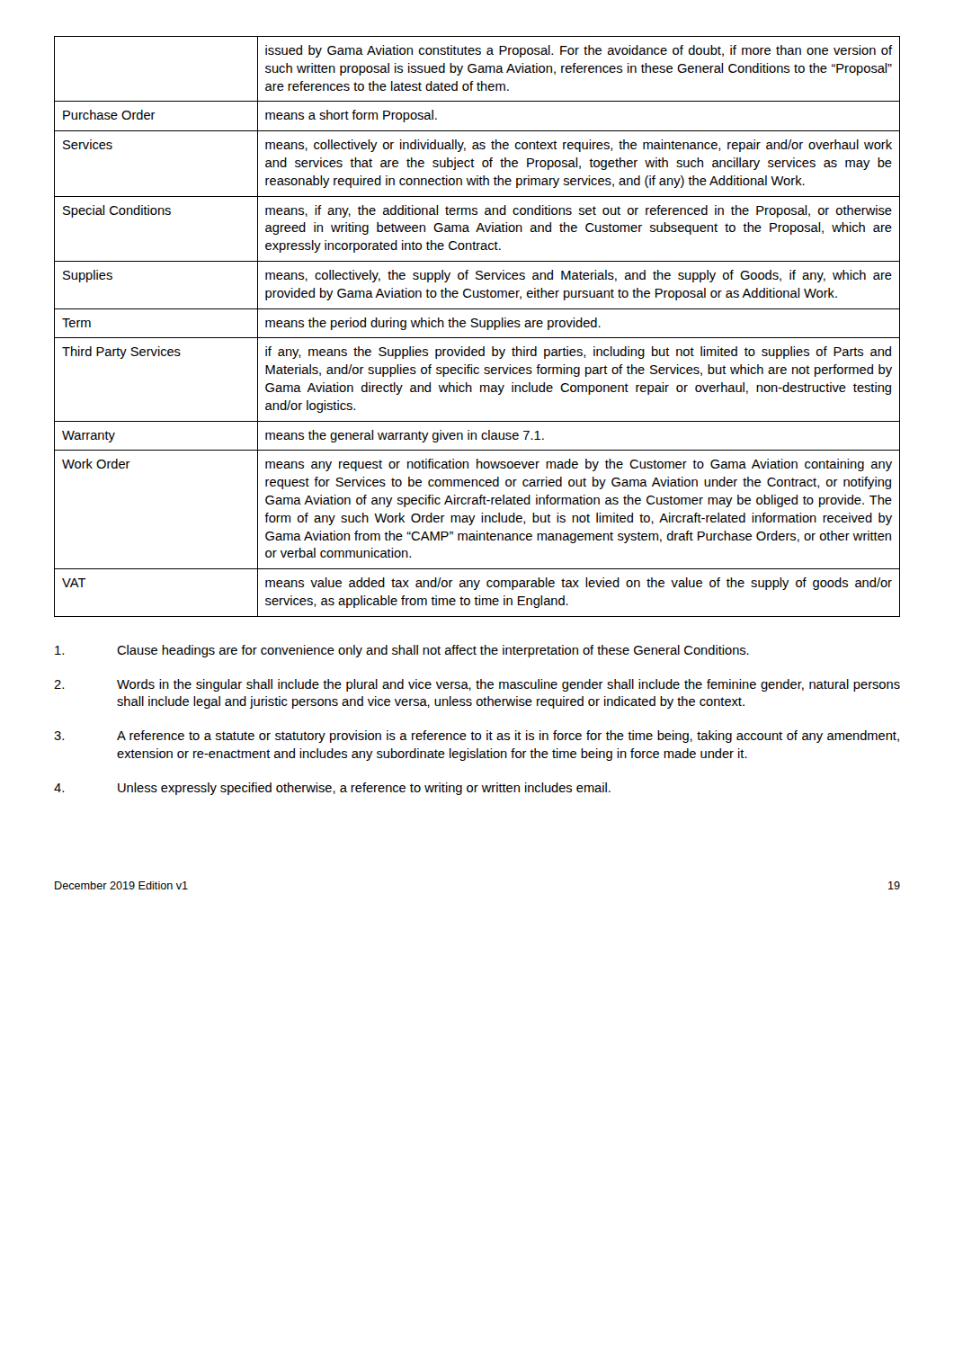| | issued by Gama Aviation constitutes a Proposal. For the avoidance of doubt, if more than one version of such written proposal is issued by Gama Aviation, references in these General Conditions to the “Proposal” are references to the latest dated of them. |
| Purchase Order | means a short form Proposal. |
| Services | means, collectively or individually, as the context requires, the maintenance, repair and/or overhaul work and services that are the subject of the Proposal, together with such ancillary services as may be reasonably required in connection with the primary services, and (if any) the Additional Work. |
| Special Conditions | means, if any, the additional terms and conditions set out or referenced in the Proposal, or otherwise agreed in writing between Gama Aviation and the Customer subsequent to the Proposal, which are expressly incorporated into the Contract. |
| Supplies | means, collectively, the supply of Services and Materials, and the supply of Goods, if any, which are provided by Gama Aviation to the Customer, either pursuant to the Proposal or as Additional Work. |
| Term | means the period during which the Supplies are provided. |
| Third Party Services | if any, means the Supplies provided by third parties, including but not limited to supplies of Parts and Materials, and/or supplies of specific services forming part of the Services, but which are not performed by Gama Aviation directly and which may include Component repair or overhaul, non-destructive testing and/or logistics. |
| Warranty | means the general warranty given in clause 7.1. |
| Work Order | means any request or notification howsoever made by the Customer to Gama Aviation containing any request for Services to be commenced or carried out by Gama Aviation under the Contract, or notifying Gama Aviation of any specific Aircraft-related information as the Customer may be obliged to provide. The form of any such Work Order may include, but is not limited to, Aircraft-related information received by Gama Aviation from the “CAMP” maintenance management system, draft Purchase Orders, or other written or verbal communication. |
| VAT | means value added tax and/or any comparable tax levied on the value of the supply of goods and/or services, as applicable from time to time in England. |
1. Clause headings are for convenience only and shall not affect the interpretation of these General Conditions.
2. Words in the singular shall include the plural and vice versa, the masculine gender shall include the feminine gender, natural persons shall include legal and juristic persons and vice versa, unless otherwise required or indicated by the context.
3. A reference to a statute or statutory provision is a reference to it as it is in force for the time being, taking account of any amendment, extension or re-enactment and includes any subordinate legislation for the time being in force made under it.
4. Unless expressly specified otherwise, a reference to writing or written includes email.
December 2019 Edition v1 19